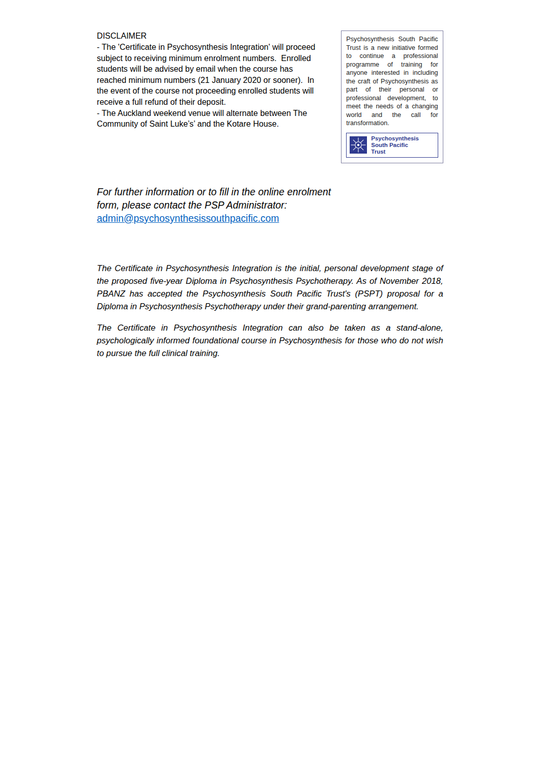DISCLAIMER
- The 'Certificate in Psychosynthesis Integration' will proceed subject to receiving minimum enrolment numbers. Enrolled students will be advised by email when the course has reached minimum numbers (21 January 2020 or sooner). In the event of the course not proceeding enrolled students will receive a full refund of their deposit.
- The Auckland weekend venue will alternate between The Community of Saint Luke’s’ and the Kotare House.
Psychosynthesis South Pacific Trust is a new initiative formed to continue a professional programme of training for anyone interested in including the craft of Psychosynthesis as part of their personal or professional development, to meet the needs of a changing world and the call for transformation.
Psychosynthesis South Pacific Trust
For further information or to fill in the online enrolment form, please contact the PSP Administrator:
admin@psychosynthesissouthpacific.com
The Certificate in Psychosynthesis Integration is the initial, personal development stage of the proposed five-year Diploma in Psychosynthesis Psychotherapy. As of November 2018, PBANZ has accepted the Psychosynthesis South Pacific Trust's (PSPT) proposal for a Diploma in Psychosynthesis Psychotherapy under their grand-parenting arrangement.
The Certificate in Psychosynthesis Integration can also be taken as a stand-alone, psychologically informed foundational course in Psychosynthesis for those who do not wish to pursue the full clinical training.